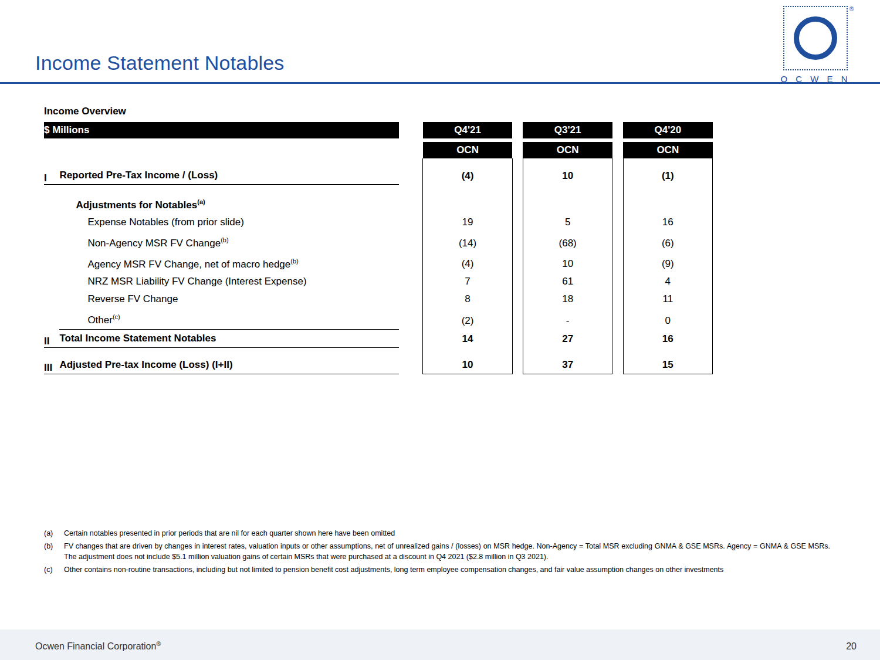Income Statement Notables
®
O C W E N
Income Overview
| $ Millions | | Q4'21 | | Q3'21 | | Q4'20 |
| | | OCN | | OCN | | OCN |
| I | Reported Pre-Tax Income / (Loss) | | (4) | | 10 | | (1) |
| | Adjustments for Notables (a) | | | | | | |
| | Expense Notables (from prior slide) | | 19 | | 5 | | 16 |
| | Non-Agency MSR FV Change (b) | | (14) | | (68) | | (6) |
| | Agency MSR FV Change, net of macro hedge (b) | | (4) | | 10 | | (9) |
| | NRZ MSR Liability FV Change (Interest Expense) | | 7 | | 61 | | 4 |
| | Reverse FV Change | | 8 | | 18 | | 11 |
| | Other (c) | | (2) | | - | | 0 |
| II | Total Income Statement Notables | | 14 | | 27 | | 16 |
| III | Adjusted Pre-tax Income (Loss) (I+II) | | 10 | | 37 | | 15 |
(a)
Certain notables presented in prior periods that are nil for each quarter shown here have been omitted
(b)
FV changes that are driven by changes in interest rates, valuation inputs or other assumptions, net of unrealized gains / (losses) on MSR hedge. Non-Agency = Total MSR excluding GNMA & GSE MSRs. Agency = GNMA & GSE MSRs. The adjustment does not include $5.1 million valuation gains of certain MSRs that were purchased at a discount in Q4 2021 ($2.8 million in Q3 2021).
(c)
Other contains non-routine transactions, including but not limited to pension benefit cost adjustments, long term employee compensation changes, and fair value assumption changes on other investments
Ocwen Financial Corporation®
20